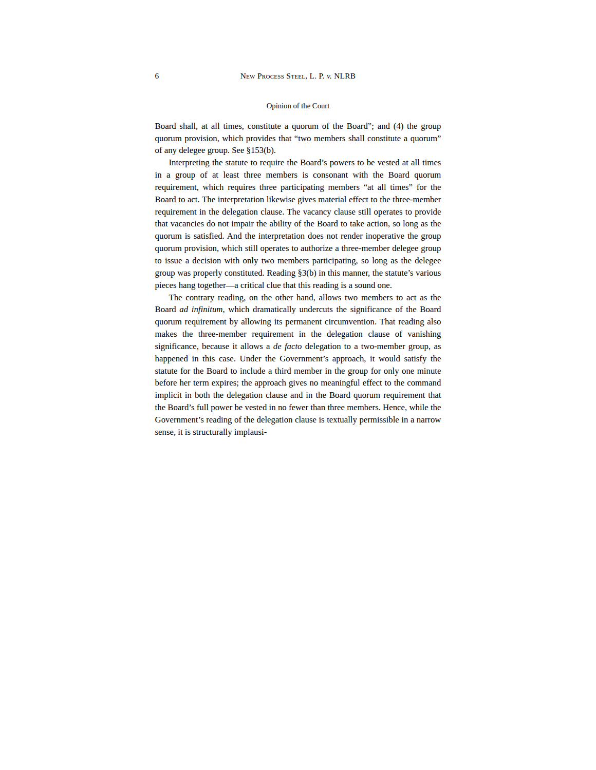6 New Process Steel, L. P. v. NLRB
Opinion of the Court
Board shall, at all times, constitute a quorum of the Board”; and (4) the group quorum provision, which provides that “two members shall constitute a quorum” of any delegee group. See §153(b).
Interpreting the statute to require the Board’s powers to be vested at all times in a group of at least three members is consonant with the Board quorum requirement, which requires three participating members “at all times” for the Board to act. The interpretation likewise gives material effect to the three-member requirement in the delegation clause. The vacancy clause still operates to provide that vacancies do not impair the ability of the Board to take action, so long as the quorum is satisfied. And the interpretation does not render inoperative the group quorum provision, which still operates to authorize a three-member delegee group to issue a decision with only two members participating, so long as the delegee group was properly constituted. Reading §3(b) in this manner, the statute’s various pieces hang together—a critical clue that this reading is a sound one.
The contrary reading, on the other hand, allows two members to act as the Board ad infinitum, which dramatically undercuts the significance of the Board quorum requirement by allowing its permanent circumvention. That reading also makes the three-member requirement in the delegation clause of vanishing significance, because it allows a de facto delegation to a two-member group, as happened in this case. Under the Government’s approach, it would satisfy the statute for the Board to include a third member in the group for only one minute before her term expires; the approach gives no meaningful effect to the command implicit in both the delegation clause and in the Board quorum requirement that the Board’s full power be vested in no fewer than three members. Hence, while the Government’s reading of the delegation clause is textually permissible in a narrow sense, it is structurally implausi-